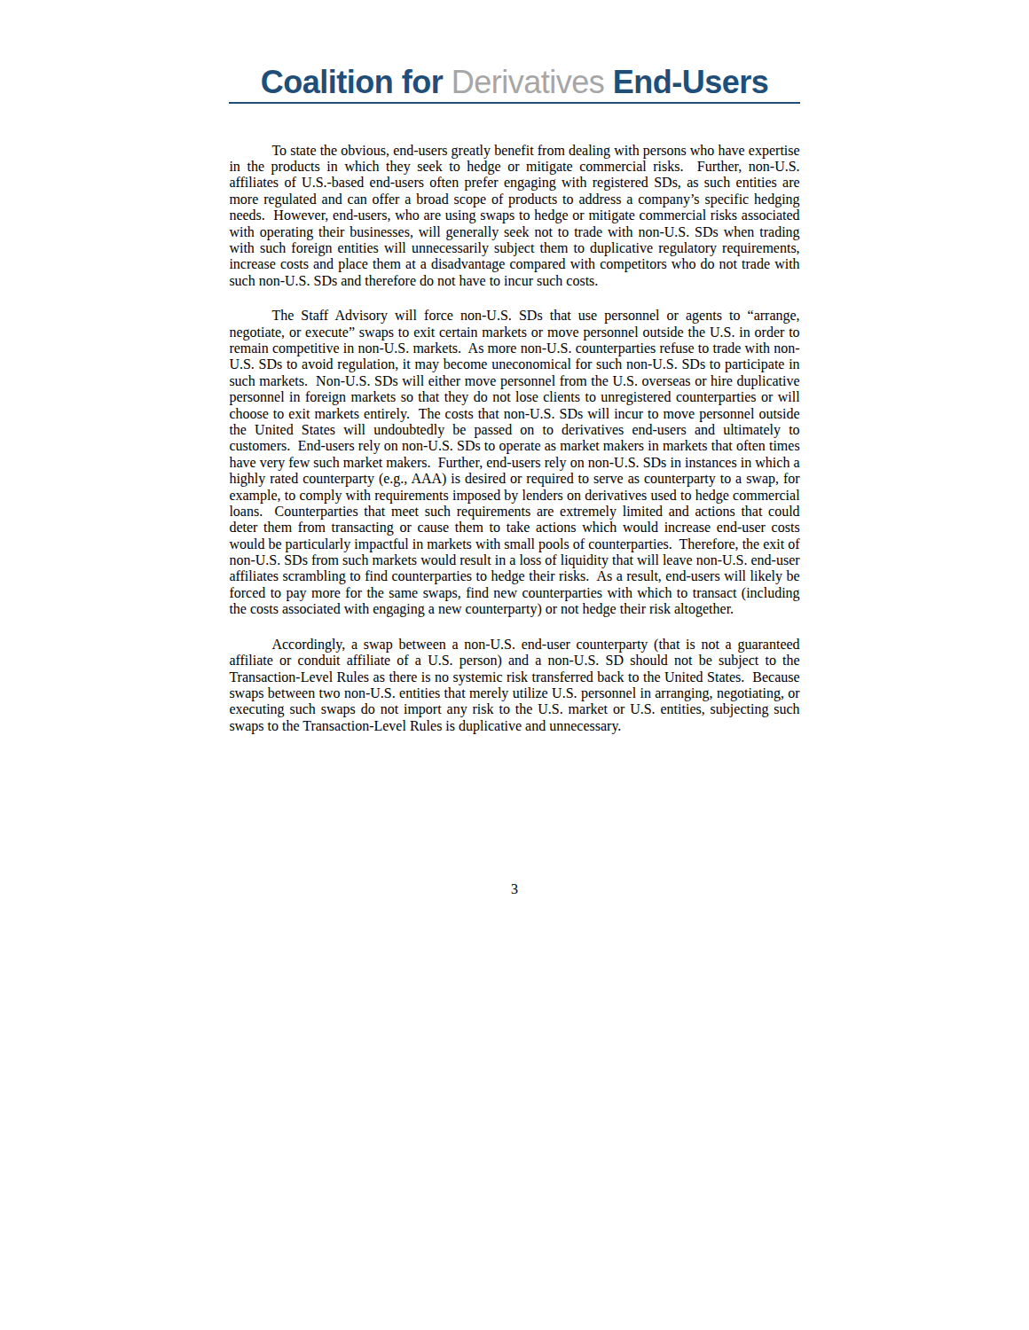Coalition for Derivatives End-Users
To state the obvious, end-users greatly benefit from dealing with persons who have expertise in the products in which they seek to hedge or mitigate commercial risks. Further, non-U.S. affiliates of U.S.-based end-users often prefer engaging with registered SDs, as such entities are more regulated and can offer a broad scope of products to address a company’s specific hedging needs. However, end-users, who are using swaps to hedge or mitigate commercial risks associated with operating their businesses, will generally seek not to trade with non-U.S. SDs when trading with such foreign entities will unnecessarily subject them to duplicative regulatory requirements, increase costs and place them at a disadvantage compared with competitors who do not trade with such non-U.S. SDs and therefore do not have to incur such costs.
The Staff Advisory will force non-U.S. SDs that use personnel or agents to “arrange, negotiate, or execute” swaps to exit certain markets or move personnel outside the U.S. in order to remain competitive in non-U.S. markets. As more non-U.S. counterparties refuse to trade with non-U.S. SDs to avoid regulation, it may become uneconomical for such non-U.S. SDs to participate in such markets. Non-U.S. SDs will either move personnel from the U.S. overseas or hire duplicative personnel in foreign markets so that they do not lose clients to unregistered counterparties or will choose to exit markets entirely. The costs that non-U.S. SDs will incur to move personnel outside the United States will undoubtedly be passed on to derivatives end-users and ultimately to customers. End-users rely on non-U.S. SDs to operate as market makers in markets that often times have very few such market makers. Further, end-users rely on non-U.S. SDs in instances in which a highly rated counterparty (e.g., AAA) is desired or required to serve as counterparty to a swap, for example, to comply with requirements imposed by lenders on derivatives used to hedge commercial loans. Counterparties that meet such requirements are extremely limited and actions that could deter them from transacting or cause them to take actions which would increase end-user costs would be particularly impactful in markets with small pools of counterparties. Therefore, the exit of non-U.S. SDs from such markets would result in a loss of liquidity that will leave non-U.S. end-user affiliates scrambling to find counterparties to hedge their risks. As a result, end-users will likely be forced to pay more for the same swaps, find new counterparties with which to transact (including the costs associated with engaging a new counterparty) or not hedge their risk altogether.
Accordingly, a swap between a non-U.S. end-user counterparty (that is not a guaranteed affiliate or conduit affiliate of a U.S. person) and a non-U.S. SD should not be subject to the Transaction-Level Rules as there is no systemic risk transferred back to the United States. Because swaps between two non-U.S. entities that merely utilize U.S. personnel in arranging, negotiating, or executing such swaps do not import any risk to the U.S. market or U.S. entities, subjecting such swaps to the Transaction-Level Rules is duplicative and unnecessary.
3